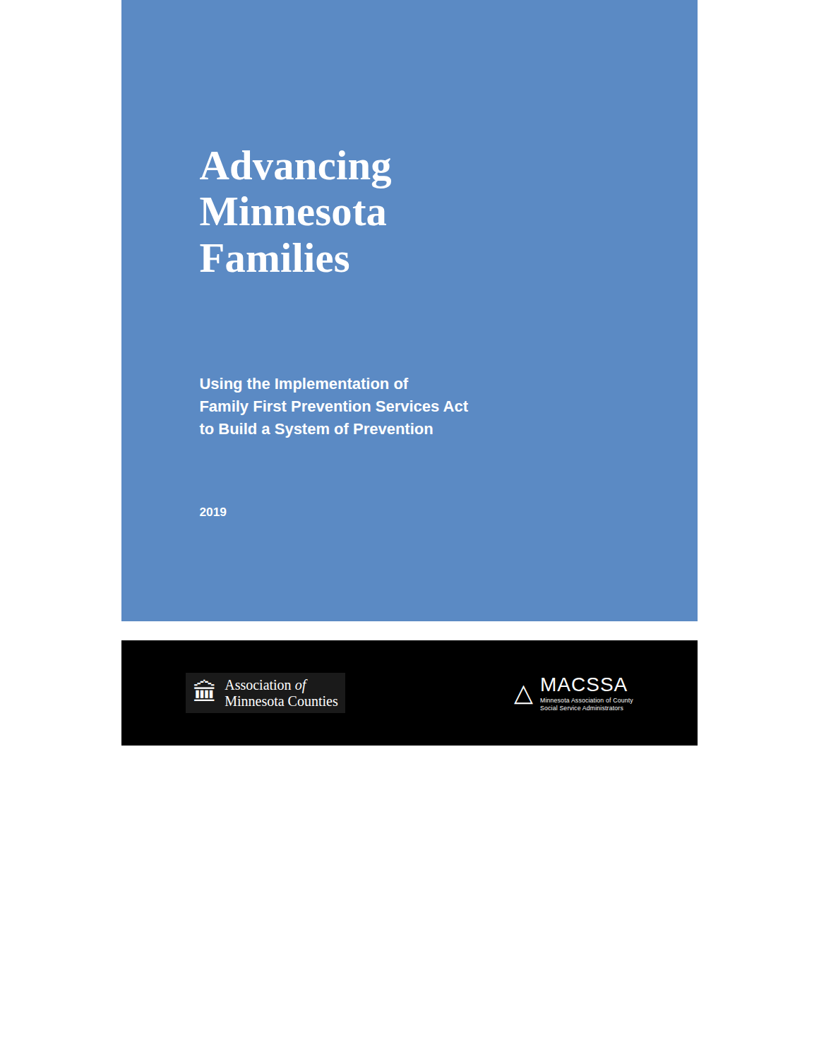Advancing Minnesota Families
Using the Implementation of
Family First Prevention Services Act
to Build a System of Prevention
2019
🏛 Association of
Minnesota Counties
△ MACSSA Minnesota Association of County
Social Service Administrators